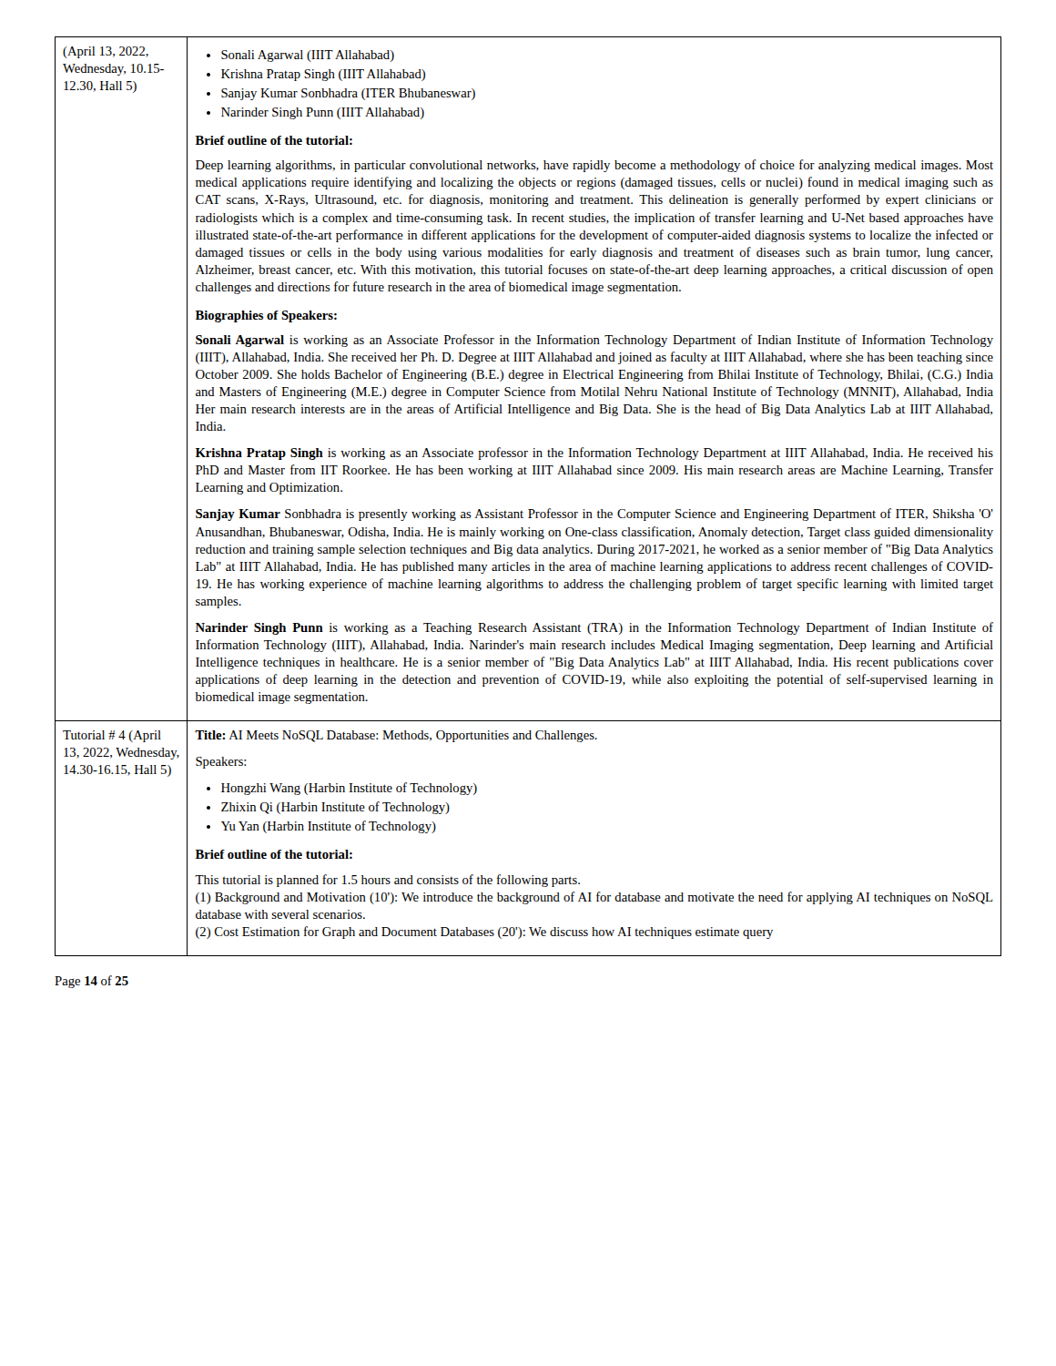| (April 13, 2022, Wednesday, 10.15-12.30, Hall 5) | Sonali Agarwal (IIIT Allahabad) Krishna Pratap Singh (IIIT Allahabad) Sanjay Kumar Sonbhadra (ITER Bhubaneswar) Narinder Singh Punn (IIIT Allahabad) Brief outline of the tutorial: Deep learning algorithms, in particular convolutional networks, have rapidly become a methodology of choice for analyzing medical images. Most medical applications require identifying and localizing the objects or regions (damaged tissues, cells or nuclei) found in medical imaging such as CAT scans, X-Rays, Ultrasound, etc. for diagnosis, monitoring and treatment. This delineation is generally performed by expert clinicians or radiologists which is a complex and time-consuming task. In recent studies, the implication of transfer learning and U-Net based approaches have illustrated state-of-the-art performance in different applications for the development of computer-aided diagnosis systems to localize the infected or damaged tissues or cells in the body using various modalities for early diagnosis and treatment of diseases such as brain tumor, lung cancer, Alzheimer, breast cancer, etc. With this motivation, this tutorial focuses on state-of-the-art deep learning approaches, a critical discussion of open challenges and directions for future research in the area of biomedical image segmentation. Biographies of Speakers: Sonali Agarwal is working as an Associate Professor in the Information Technology Department of Indian Institute of Information Technology (IIIT), Allahabad, India. She received her Ph. D. Degree at IIIT Allahabad and joined as faculty at IIIT Allahabad, where she has been teaching since October 2009. She holds Bachelor of Engineering (B.E.) degree in Electrical Engineering from Bhilai Institute of Technology, Bhilai, (C.G.) India and Masters of Engineering (M.E.) degree in Computer Science from Motilal Nehru National Institute of Technology (MNNIT), Allahabad, India Her main research interests are in the areas of Artificial Intelligence and Big Data. She is the head of Big Data Analytics Lab at IIIT Allahabad, India. Krishna Pratap Singh is working as an Associate professor in the Information Technology Department at IIIT Allahabad, India. He received his PhD and Master from IIT Roorkee. He has been working at IIIT Allahabad since 2009. His main research areas are Machine Learning, Transfer Learning and Optimization. Sanjay Kumar Sonbhadra is presently working as Assistant Professor in the Computer Science and Engineering Department of ITER, Shiksha 'O' Anusandhan, Bhubaneswar, Odisha, India. He is mainly working on One-class classification, Anomaly detection, Target class guided dimensionality reduction and training sample selection techniques and Big data analytics. During 2017-2021, he worked as a senior member of "Big Data Analytics Lab" at IIIT Allahabad, India. He has published many articles in the area of machine learning applications to address recent challenges of COVID-19. He has working experience of machine learning algorithms to address the challenging problem of target specific learning with limited target samples. Narinder Singh Punn is working as a Teaching Research Assistant (TRA) in the Information Technology Department of Indian Institute of Information Technology (IIIT), Allahabad, India. Narinder's main research includes Medical Imaging segmentation, Deep learning and Artificial Intelligence techniques in healthcare. He is a senior member of "Big Data Analytics Lab" at IIIT Allahabad, India. His recent publications cover applications of deep learning in the detection and prevention of COVID-19, while also exploiting the potential of self-supervised learning in biomedical image segmentation. |
| Tutorial # 4 (April 13, 2022, Wednesday, 14.30-16.15, Hall 5) | Title: AI Meets NoSQL Database: Methods, Opportunities and Challenges. Speakers: Hongzhi Wang (Harbin Institute of Technology) Zhixin Qi (Harbin Institute of Technology) Yu Yan (Harbin Institute of Technology) Brief outline of the tutorial: This tutorial is planned for 1.5 hours and consists of the following parts. (1) Background and Motivation (10'): We introduce the background of AI for database and motivate the need for applying AI techniques on NoSQL database with several scenarios. (2) Cost Estimation for Graph and Document Databases (20'): We discuss how AI techniques estimate query |
Page 14 of 25